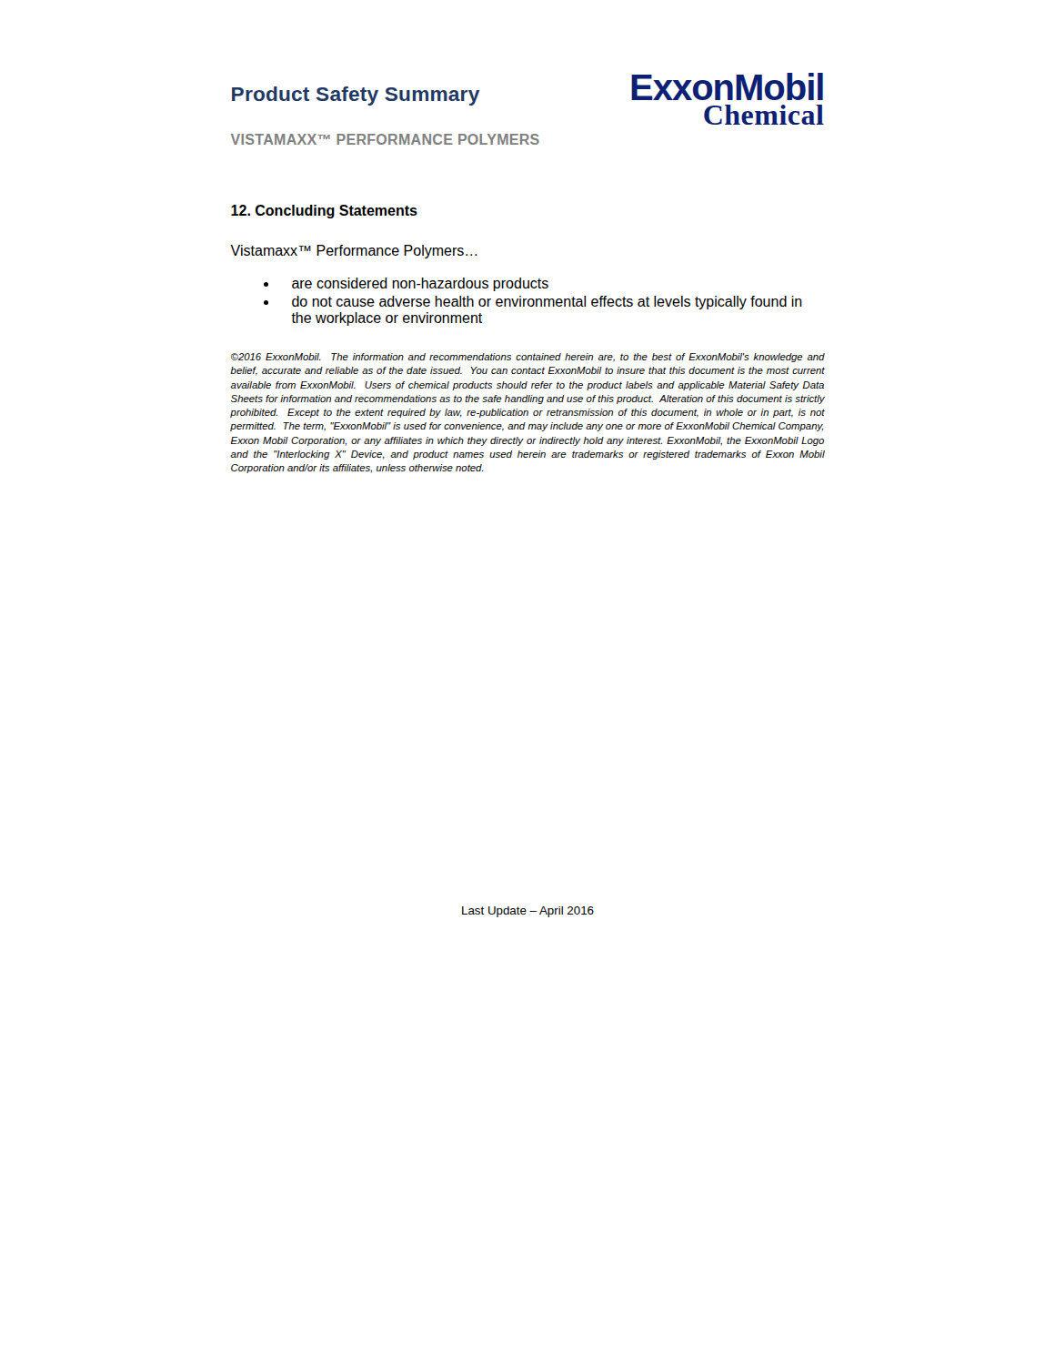Product Safety Summary
VISTAMAXX™ PERFORMANCE POLYMERS
Exx​onMobil
Chemical
12. Concluding Statements
Vistamaxx™ Performance Polymers…
are considered non-hazardous products
do not cause adverse health or environmental effects at levels typically found in the workplace or environment
©2016 ExxonMobil. The information and recommendations contained herein are, to the best of ExxonMobil's knowledge and belief, accurate and reliable as of the date issued. You can contact ExxonMobil to insure that this document is the most current available from ExxonMobil. Users of chemical products should refer to the product labels and applicable Material Safety Data Sheets for information and recommendations as to the safe handling and use of this product. Alteration of this document is strictly prohibited. Except to the extent required by law, re-publication or retransmission of this document, in whole or in part, is not permitted. The term, "ExxonMobil" is used for convenience, and may include any one or more of ExxonMobil Chemical Company, Exxon Mobil Corporation, or any affiliates in which they directly or indirectly hold any interest. ExxonMobil, the ExxonMobil Logo and the "Interlocking X" Device, and product names used herein are trademarks or registered trademarks of Exxon Mobil Corporation and/or its affiliates, unless otherwise noted.
Last Update – April 2016